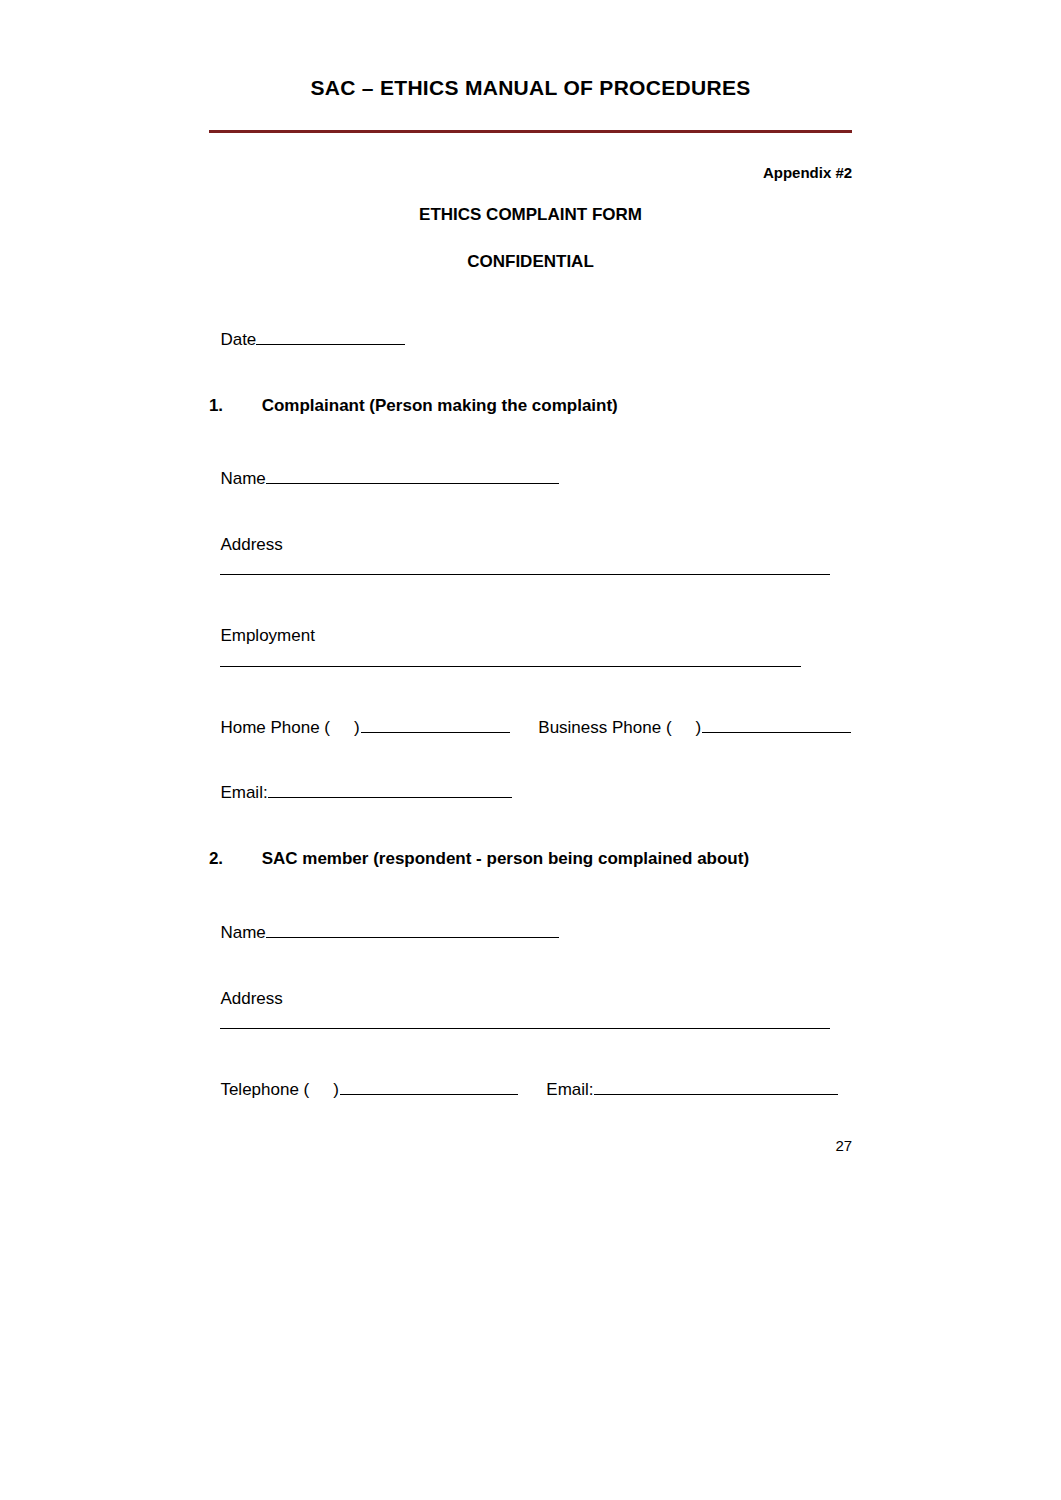SAC – ETHICS MANUAL OF PROCEDURES
Appendix #2
ETHICS COMPLAINT FORM
CONFIDENTIAL
Date
1. Complainant (Person making the complaint)
Name
Address
Employment
Home Phone ( ) Business Phone ( )
Email:
2. SAC member (respondent - person being complained about)
Name
Address
Telephone ( ) Email:
27